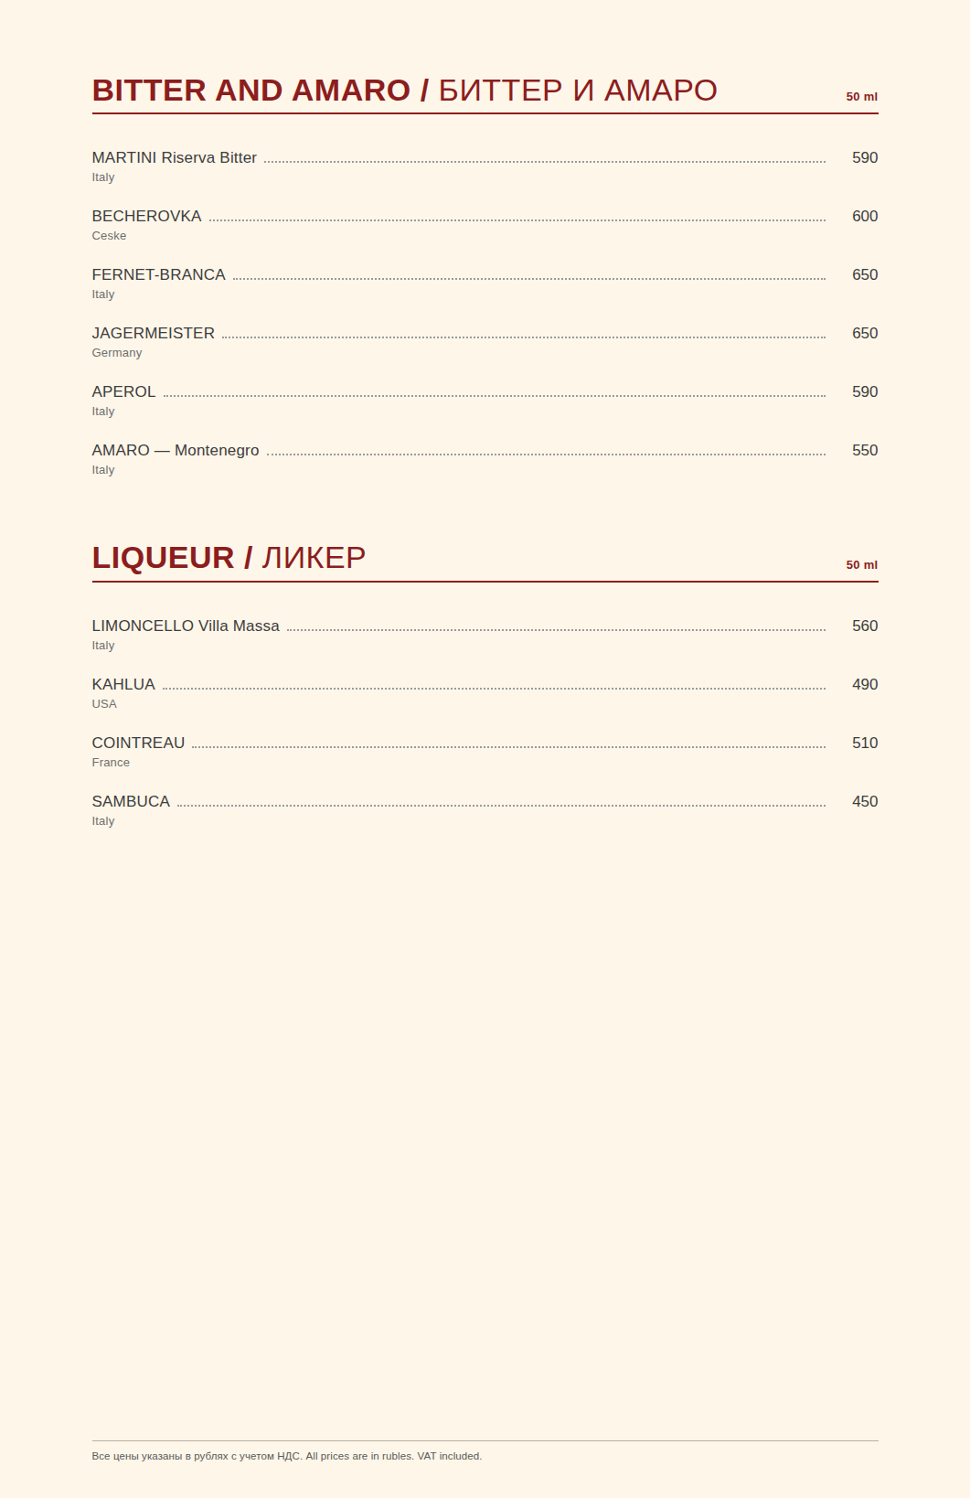BITTER AND AMARO / БИТТЕР И АМАРО
50 ml
MARTINI Riserva Bitter 590
Italy
BECHEROVKA 600
Ceske
FERNET-BRANCA 650
Italy
JAGERMEISTER 650
Germany
APEROL 590
Italy
AMARO — Montenegro 550
Italy
LIQUEUR / ЛИКЕР
50 ml
LIMONCELLO Villa Massa 560
Italy
KAHLUA 490
USA
COINTREAU 510
France
SAMBUCA 450
Italy
Все цены указаны в рублях с учетом НДС. All prices are in rubles. VAT included.